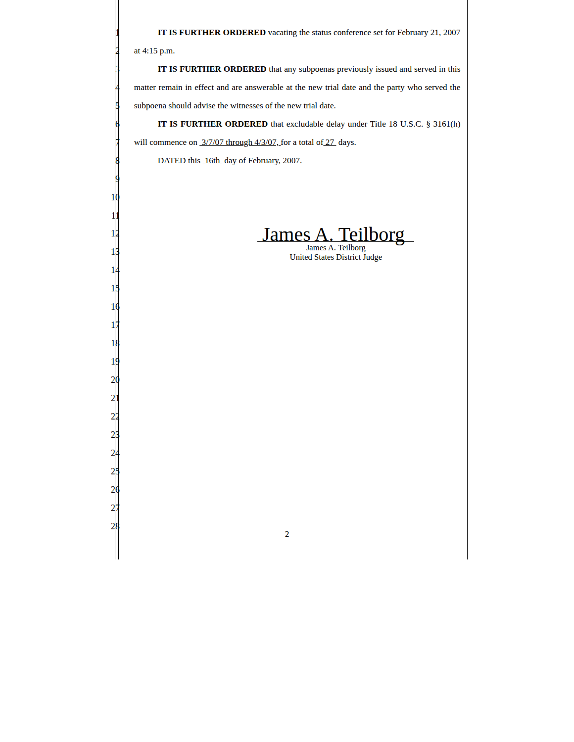1
2
3
4
5
6
7
8
9
10
11
12
13
14
15
16
17
18
19
20
21
22
23
24
25
26
27
28
IT IS FURTHER ORDERED vacating the status conference set for February 21, 2007 at 4:15 p.m.
IT IS FURTHER ORDERED that any subpoenas previously issued and served in this matter remain in effect and are answerable at the new trial date and the party who served the subpoena should advise the witnesses of the new trial date.
IT IS FURTHER ORDERED that excludable delay under Title 18 U.S.C. § 3161(h) will commence on 3/7/07 through 4/3/07, for a total of 27 days.
DATED this 16th day of February, 2007.
James A. Teilborg
James A. Teilborg
United States District Judge
2